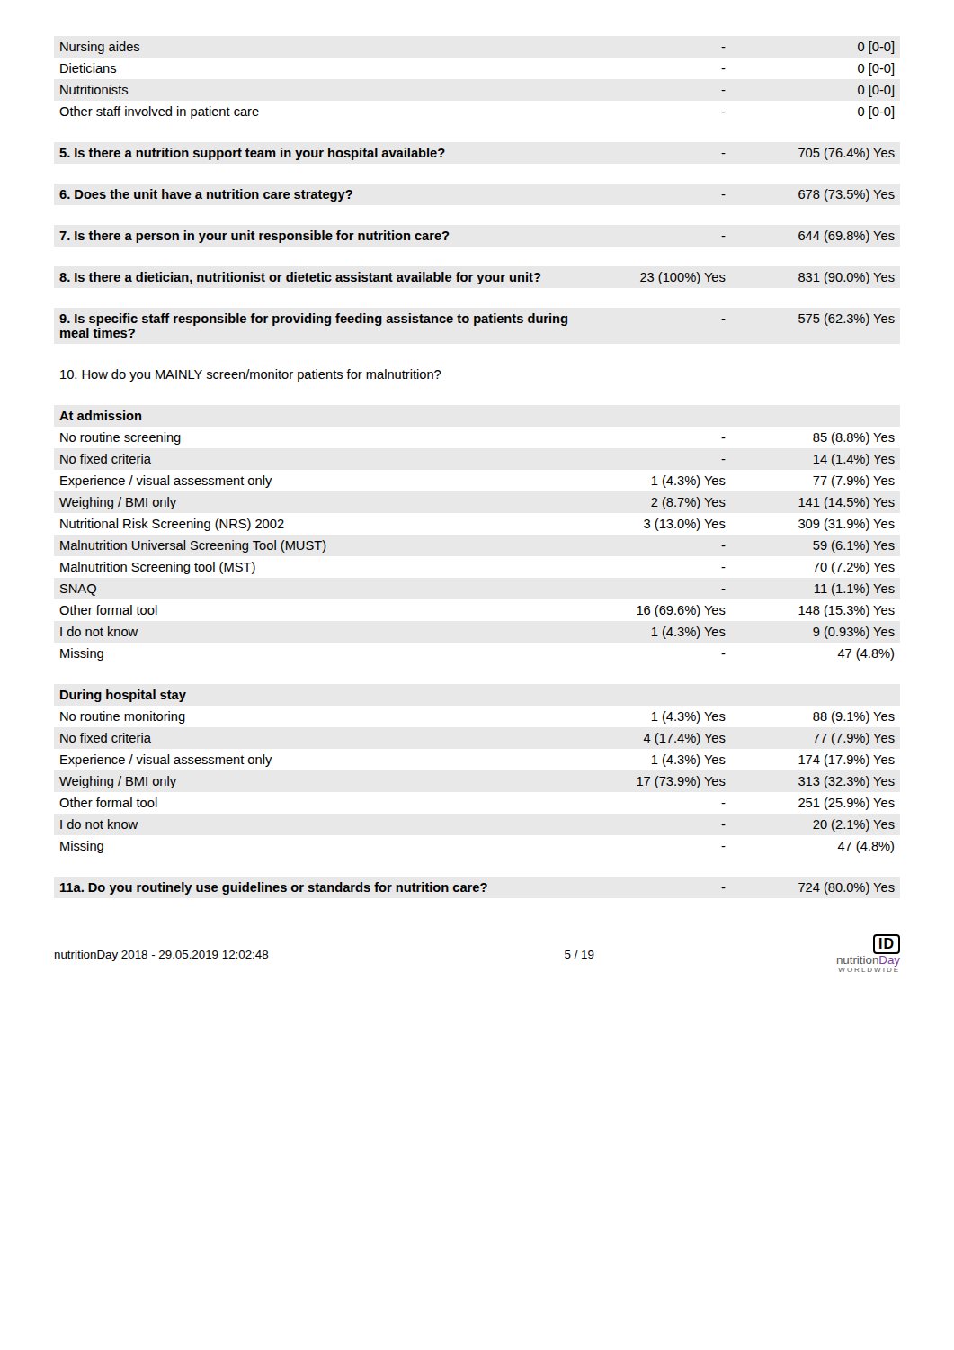| Nursing aides | - | 0 [0-0] |
| Dieticians | - | 0 [0-0] |
| Nutritionists | - | 0 [0-0] |
| Other staff involved in patient care | - | 0 [0-0] |
| 5. Is there a nutrition support team in your hospital available? | - | 705 (76.4%) Yes |
| 6. Does the unit have a nutrition care strategy? | - | 678 (73.5%) Yes |
| 7. Is there a person in your unit responsible for nutrition care? | - | 644 (69.8%) Yes |
| 8. Is there a dietician, nutritionist or dietetic assistant available for your unit? | 23 (100%) Yes | 831 (90.0%) Yes |
| 9. Is specific staff responsible for providing feeding assistance to patients during meal times? | - | 575 (62.3%) Yes |
| 10. How do you MAINLY screen/monitor patients for malnutrition? | | |
| At admission | | |
| No routine screening | - | 85 (8.8%) Yes |
| No fixed criteria | - | 14 (1.4%) Yes |
| Experience / visual assessment only | 1 (4.3%) Yes | 77 (7.9%) Yes |
| Weighing / BMI only | 2 (8.7%) Yes | 141 (14.5%) Yes |
| Nutritional Risk Screening (NRS) 2002 | 3 (13.0%) Yes | 309 (31.9%) Yes |
| Malnutrition Universal Screening Tool (MUST) | - | 59 (6.1%) Yes |
| Malnutrition Screening tool (MST) | - | 70 (7.2%) Yes |
| SNAQ | - | 11 (1.1%) Yes |
| Other formal tool | 16 (69.6%) Yes | 148 (15.3%) Yes |
| I do not know | 1 (4.3%) Yes | 9 (0.93%) Yes |
| Missing | - | 47 (4.8%) |
| During hospital stay | | |
| No routine monitoring | 1 (4.3%) Yes | 88 (9.1%) Yes |
| No fixed criteria | 4 (17.4%) Yes | 77 (7.9%) Yes |
| Experience / visual assessment only | 1 (4.3%) Yes | 174 (17.9%) Yes |
| Weighing / BMI only | 17 (73.9%) Yes | 313 (32.3%) Yes |
| Other formal tool | - | 251 (25.9%) Yes |
| I do not know | - | 20 (2.1%) Yes |
| Missing | - | 47 (4.8%) |
| 11a. Do you routinely use guidelines or standards for nutrition care? | - | 724 (80.0%) Yes |
nutritionDay 2018 - 29.05.2019 12:02:48
5 / 19
ID
nutrition Day
WORLDWIDE